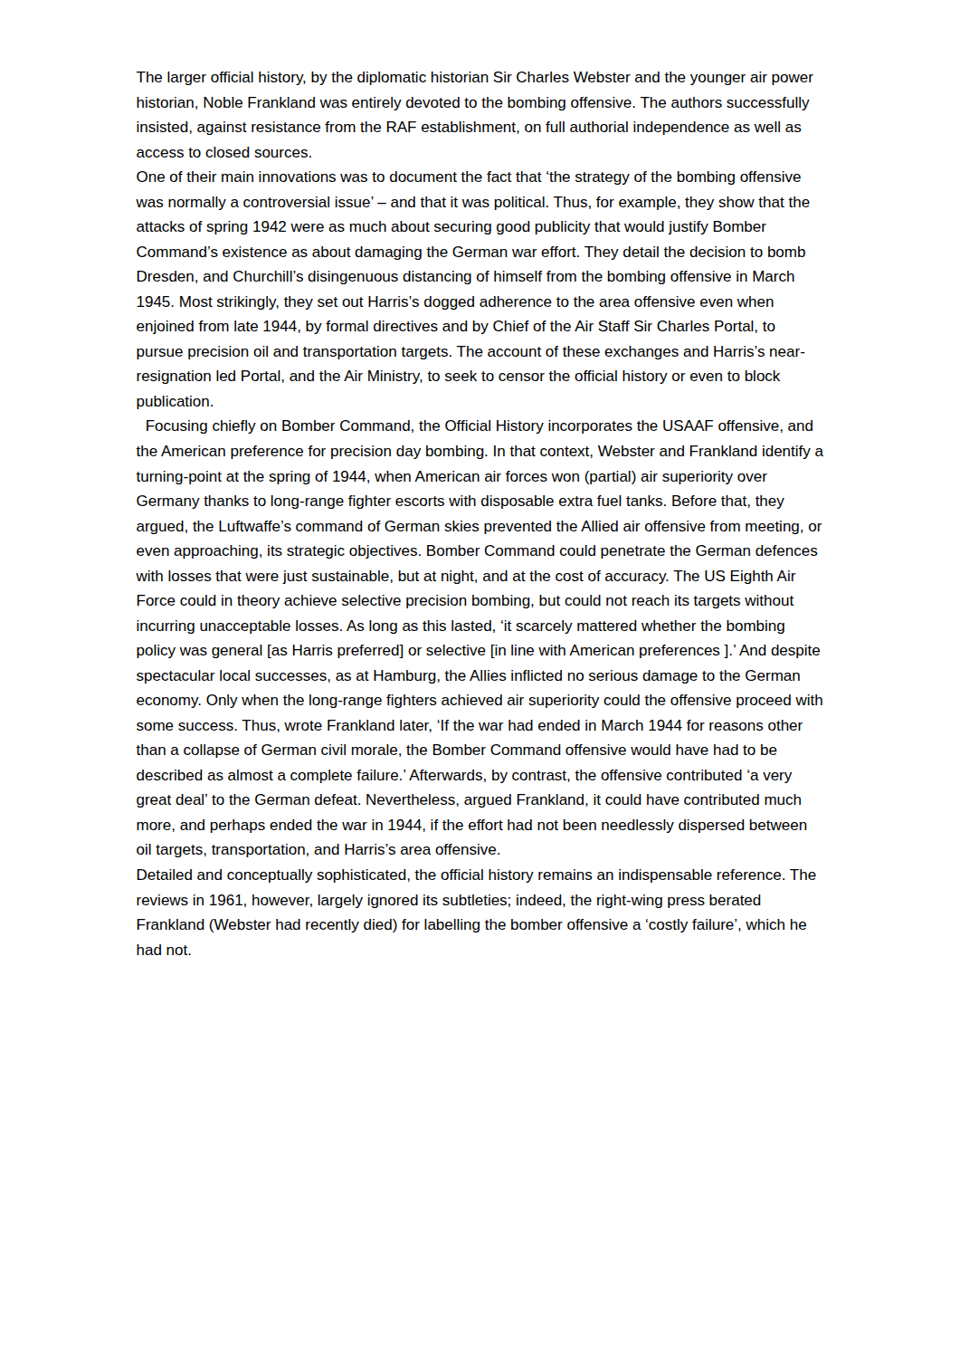The larger official history, by the diplomatic historian Sir Charles Webster and the younger air power historian, Noble Frankland was entirely devoted to the bombing offensive. The authors successfully insisted, against resistance from the RAF establishment, on full authorial independence as well as access to closed sources.
One of their main innovations was to document the fact that ‘the strategy of the bombing offensive was normally a controversial issue’ – and that it was political. Thus, for example, they show that the attacks of spring 1942 were as much about securing good publicity that would justify Bomber Command’s existence as about damaging the German war effort. They detail the decision to bomb Dresden, and Churchill’s disingenuous distancing of himself from the bombing offensive in March 1945. Most strikingly, they set out Harris’s dogged adherence to the area offensive even when enjoined from late 1944, by formal directives and by Chief of the Air Staff Sir Charles Portal, to pursue precision oil and transportation targets. The account of these exchanges and Harris’s near-resignation led Portal, and the Air Ministry, to seek to censor the official history or even to block publication.
Focusing chiefly on Bomber Command, the Official History incorporates the USAAF offensive, and the American preference for precision day bombing. In that context, Webster and Frankland identify a turning-point at the spring of 1944, when American air forces won (partial) air superiority over Germany thanks to long-range fighter escorts with disposable extra fuel tanks. Before that, they argued, the Luftwaffe’s command of German skies prevented the Allied air offensive from meeting, or even approaching, its strategic objectives. Bomber Command could penetrate the German defences with losses that were just sustainable, but at night, and at the cost of accuracy. The US Eighth Air Force could in theory achieve selective precision bombing, but could not reach its targets without incurring unacceptable losses. As long as this lasted, ‘it scarcely mattered whether the bombing policy was general [as Harris preferred] or selective [in line with American preferences ].’ And despite spectacular local successes, as at Hamburg, the Allies inflicted no serious damage to the German economy. Only when the long-range fighters achieved air superiority could the offensive proceed with some success. Thus, wrote Frankland later, ‘If the war had ended in March 1944 for reasons other than a collapse of German civil morale, the Bomber Command offensive would have had to be described as almost a complete failure.’ Afterwards, by contrast, the offensive contributed ‘a very great deal’ to the German defeat. Nevertheless, argued Frankland, it could have contributed much more, and perhaps ended the war in 1944, if the effort had not been needlessly dispersed between oil targets, transportation, and Harris’s area offensive.
Detailed and conceptually sophisticated, the official history remains an indispensable reference. The reviews in 1961, however, largely ignored its subtleties; indeed, the right-wing press berated Frankland (Webster had recently died) for labelling the bomber offensive a ‘costly failure’, which he had not.